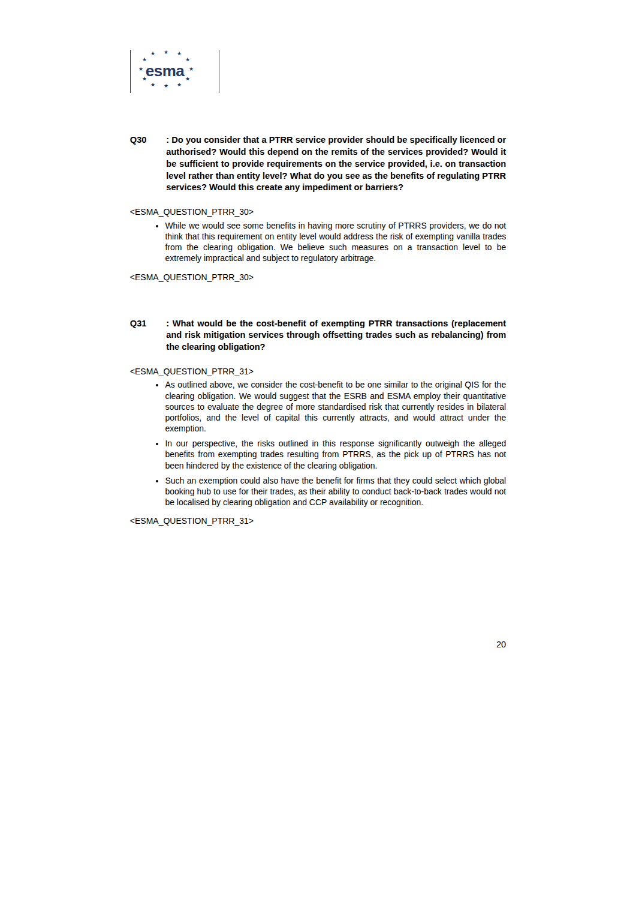★ ★ ★ ★ ★ ★ ★ ★ ★ ★ ★ ★
esma
Q30: Do you consider that a PTRR service provider should be specifically licenced or authorised? Would this depend on the remits of the services provided? Would it be sufficient to provide requirements on the service provided, i.e. on transaction level rather than entity level? What do you see as the benefits of regulating PTRR services? Would this create any impediment or barriers?
<ESMA_QUESTION_PTRR_30>
While we would see some benefits in having more scrutiny of PTRRS providers, we do not think that this requirement on entity level would address the risk of exempting vanilla trades from the clearing obligation. We believe such measures on a transaction level to be extremely impractical and subject to regulatory arbitrage.
<ESMA_QUESTION_PTRR_30>
Q31: What would be the cost-benefit of exempting PTRR transactions (replacement and risk mitigation services through offsetting trades such as rebalancing) from the clearing obligation?
<ESMA_QUESTION_PTRR_31>
As outlined above, we consider the cost-benefit to be one similar to the original QIS for the clearing obligation. We would suggest that the ESRB and ESMA employ their quantitative sources to evaluate the degree of more standardised risk that currently resides in bilateral portfolios, and the level of capital this currently attracts, and would attract under the exemption.
In our perspective, the risks outlined in this response significantly outweigh the alleged benefits from exempting trades resulting from PTRRS, as the pick up of PTRRS has not been hindered by the existence of the clearing obligation.
Such an exemption could also have the benefit for firms that they could select which global booking hub to use for their trades, as their ability to conduct back-to-back trades would not be localised by clearing obligation and CCP availability or recognition.
<ESMA_QUESTION_PTRR_31>
20